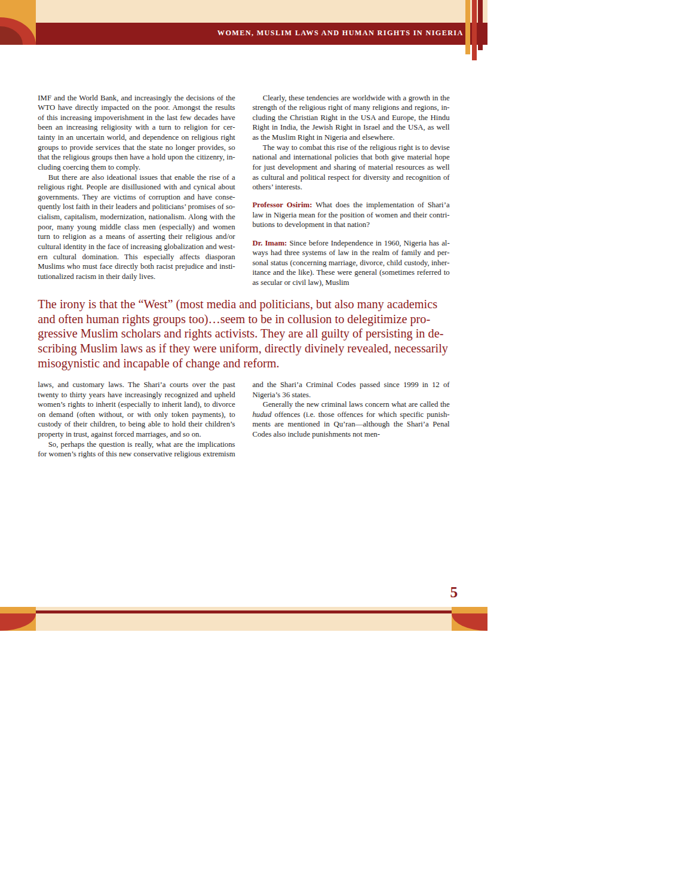Women, Muslim Laws and Human Rights in Nigeria
IMF and the World Bank, and increasingly the decisions of the WTO have directly impacted on the poor. Amongst the results of this increasing impoverishment in the last few decades have been an increasing religiosity with a turn to religion for certainty in an uncertain world, and dependence on religious right groups to provide services that the state no longer provides, so that the religious groups then have a hold upon the citizenry, including coercing them to comply.
But there are also ideational issues that enable the rise of a religious right. People are disillusioned with and cynical about governments. They are victims of corruption and have consequently lost faith in their leaders and politicians’ promises of socialism, capitalism, modernization, nationalism. Along with the poor, many young middle class men (especially) and women turn to religion as a means of asserting their religious and/or cultural identity in the face of increasing globalization and western cultural domination. This especially affects diasporan Muslims who must face directly both racist prejudice and institutionalized racism in their daily lives.
Clearly, these tendencies are worldwide with a growth in the strength of the religious right of many religions and regions, including the Christian Right in the USA and Europe, the Hindu Right in India, the Jewish Right in Israel and the USA, as well as the Muslim Right in Nigeria and elsewhere.
The way to combat this rise of the religious right is to devise national and international policies that both give material hope for just development and sharing of material resources as well as cultural and political respect for diversity and recognition of others’ interests.
Professor Osirim: What does the implementation of Shari’a law in Nigeria mean for the position of women and their contributions to development in that nation?
Dr. Imam: Since before Independence in 1960, Nigeria has always had three systems of law in the realm of family and personal status (concerning marriage, divorce, child custody, inheritance and the like). These were general (sometimes referred to as secular or civil law), Muslim
The irony is that the “West” (most media and politicians, but also many academics and often human rights groups too)…seem to be in collusion to delegitimize progressive Muslim scholars and rights activists. They are all guilty of persisting in describing Muslim laws as if they were uniform, directly divinely revealed, necessarily misogynistic and incapable of change and reform.
laws, and customary laws. The Shari’a courts over the past twenty to thirty years have increasingly recognized and upheld women’s rights to inherit (especially to inherit land), to divorce on demand (often without, or with only token payments), to custody of their children, to being able to hold their children’s property in trust, against forced marriages, and so on.
So, perhaps the question is really, what are the implications for women’s rights of this new conservative religious extremism and the Shari’a Criminal Codes passed since 1999 in 12 of Nigeria’s 36 states.
Generally the new criminal laws concern what are called the hudud offences (i.e. those offences for which specific punishments are mentioned in Qu’ran—although the Shari’a Penal Codes also include punishments not men-
5